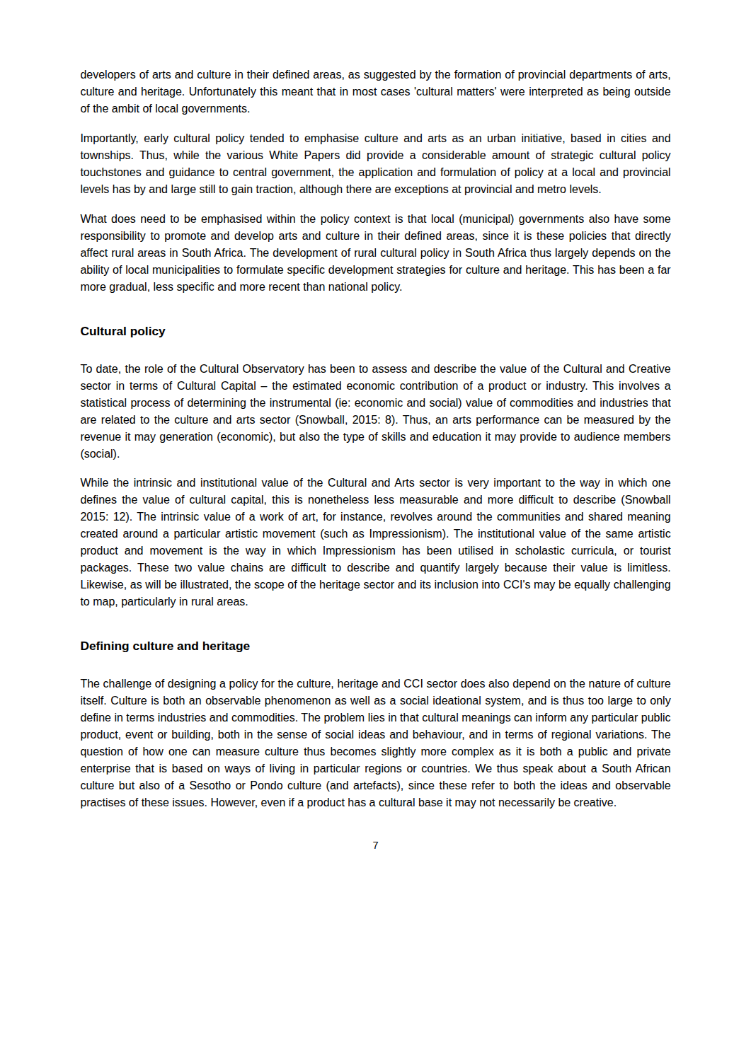developers of arts and culture in their defined areas, as suggested by the formation of provincial departments of arts, culture and heritage. Unfortunately this meant that in most cases 'cultural matters' were interpreted as being outside of the ambit of local governments.
Importantly, early cultural policy tended to emphasise culture and arts as an urban initiative, based in cities and townships. Thus, while the various White Papers did provide a considerable amount of strategic cultural policy touchstones and guidance to central government, the application and formulation of policy at a local and provincial levels has by and large still to gain traction, although there are exceptions at provincial and metro levels.
What does need to be emphasised within the policy context is that local (municipal) governments also have some responsibility to promote and develop arts and culture in their defined areas, since it is these policies that directly affect rural areas in South Africa. The development of rural cultural policy in South Africa thus largely depends on the ability of local municipalities to formulate specific development strategies for culture and heritage. This has been a far more gradual, less specific and more recent than national policy.
Cultural policy
To date, the role of the Cultural Observatory has been to assess and describe the value of the Cultural and Creative sector in terms of Cultural Capital – the estimated economic contribution of a product or industry. This involves a statistical process of determining the instrumental (ie: economic and social) value of commodities and industries that are related to the culture and arts sector (Snowball, 2015: 8). Thus, an arts performance can be measured by the revenue it may generation (economic), but also the type of skills and education it may provide to audience members (social).
While the intrinsic and institutional value of the Cultural and Arts sector is very important to the way in which one defines the value of cultural capital, this is nonetheless less measurable and more difficult to describe (Snowball 2015: 12). The intrinsic value of a work of art, for instance, revolves around the communities and shared meaning created around a particular artistic movement (such as Impressionism). The institutional value of the same artistic product and movement is the way in which Impressionism has been utilised in scholastic curricula, or tourist packages. These two value chains are difficult to describe and quantify largely because their value is limitless. Likewise, as will be illustrated, the scope of the heritage sector and its inclusion into CCI's may be equally challenging to map, particularly in rural areas.
Defining culture and heritage
The challenge of designing a policy for the culture, heritage and CCI sector does also depend on the nature of culture itself. Culture is both an observable phenomenon as well as a social ideational system, and is thus too large to only define in terms industries and commodities. The problem lies in that cultural meanings can inform any particular public product, event or building, both in the sense of social ideas and behaviour, and in terms of regional variations. The question of how one can measure culture thus becomes slightly more complex as it is both a public and private enterprise that is based on ways of living in particular regions or countries. We thus speak about a South African culture but also of a Sesotho or Pondo culture (and artefacts), since these refer to both the ideas and observable practises of these issues. However, even if a product has a cultural base it may not necessarily be creative.
7